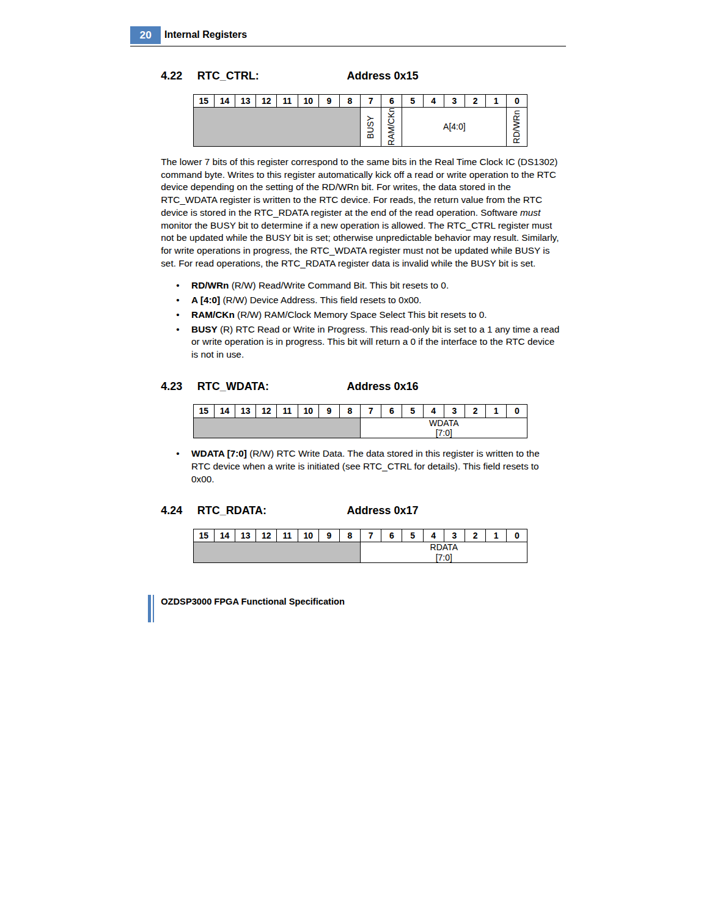20
Internal Registers
4.22 RTC_CTRL: Address 0x15
| 15 | 14 | 13 | 12 | 11 | 10 | 9 | 8 | 7 | 6 | 5 | 4 | 3 | 2 | 1 | 0 |
| --- | --- | --- | --- | --- | --- | --- | --- | --- | --- | --- | --- | --- | --- | --- | --- |
| | | | | | | | | BUSY | RAM/CKn | A[4:0] | RD/WRn |
The lower 7 bits of this register correspond to the same bits in the Real Time Clock IC (DS1302) command byte. Writes to this register automatically kick off a read or write operation to the RTC device depending on the setting of the RD/WRn bit. For writes, the data stored in the RTC_WDATA register is written to the RTC device. For reads, the return value from the RTC device is stored in the RTC_RDATA register at the end of the read operation. Software must monitor the BUSY bit to determine if a new operation is allowed. The RTC_CTRL register must not be updated while the BUSY bit is set; otherwise unpredictable behavior may result. Similarly, for write operations in progress, the RTC_WDATA register must not be updated while BUSY is set. For read operations, the RTC_RDATA register data is invalid while the BUSY bit is set.
RD/WRn (R/W) Read/Write Command Bit. This bit resets to 0.
A [4:0] (R/W) Device Address. This field resets to 0x00.
RAM/CKn (R/W) RAM/Clock Memory Space Select This bit resets to 0.
BUSY (R) RTC Read or Write in Progress. This read-only bit is set to a 1 any time a read or write operation is in progress. This bit will return a 0 if the interface to the RTC device is not in use.
4.23 RTC_WDATA: Address 0x16
| 15 | 14 | 13 | 12 | 11 | 10 | 9 | 8 | 7 | 6 | 5 | 4 | 3 | 2 | 1 | 0 |
| --- | --- | --- | --- | --- | --- | --- | --- | --- | --- | --- | --- | --- | --- | --- | --- |
| | | | | | | | | WDATA [7:0] |
WDATA [7:0] (R/W) RTC Write Data. The data stored in this register is written to the RTC device when a write is initiated (see RTC_CTRL for details). This field resets to 0x00.
4.24 RTC_RDATA: Address 0x17
| 15 | 14 | 13 | 12 | 11 | 10 | 9 | 8 | 7 | 6 | 5 | 4 | 3 | 2 | 1 | 0 |
| --- | --- | --- | --- | --- | --- | --- | --- | --- | --- | --- | --- | --- | --- | --- | --- |
| | | | | | | | | RDATA [7:0] |
OZDSP3000 FPGA Functional Specification